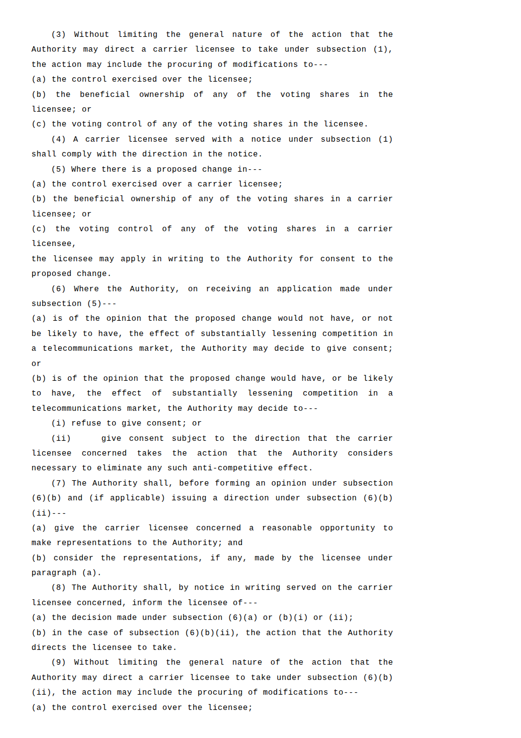(3) Without limiting the general nature of the action that the Authority may direct a carrier licensee to take under subsection (1), the action may include the procuring of modifications to---
(a) the control exercised over the licensee;
(b) the beneficial ownership of any of the voting shares in the licensee; or
(c) the voting control of any of the voting shares in the licensee.
(4) A carrier licensee served with a notice under subsection (1) shall comply with the direction in the notice.
(5) Where there is a proposed change in---
(a) the control exercised over a carrier licensee;
(b) the beneficial ownership of any of the voting shares in a carrier licensee; or
(c) the voting control of any of the voting shares in a carrier licensee,
the licensee may apply in writing to the Authority for consent to the proposed change.
(6) Where the Authority, on receiving an application made under subsection (5)---
(a) is of the opinion that the proposed change would not have, or not be likely to have, the effect of substantially lessening competition in a telecommunications market, the Authority may decide to give consent; or
(b) is of the opinion that the proposed change would have, or be likely to have, the effect of substantially lessening competition in a telecommunications market, the Authority may decide to---
(i) refuse to give consent; or
(ii) give consent subject to the direction that the carrier licensee concerned takes the action that the Authority considers necessary to eliminate any such anti-competitive effect.
(7) The Authority shall, before forming an opinion under subsection (6)(b) and (if applicable) issuing a direction under subsection (6)(b)(ii)---
(a) give the carrier licensee concerned a reasonable opportunity to make representations to the Authority; and
(b) consider the representations, if any, made by the licensee under paragraph (a).
(8) The Authority shall, by notice in writing served on the carrier licensee concerned, inform the licensee of---
(a) the decision made under subsection (6)(a) or (b)(i) or (ii);
(b) in the case of subsection (6)(b)(ii), the action that the Authority directs the licensee to take.
(9) Without limiting the general nature of the action that the Authority may direct a carrier licensee to take under subsection (6)(b)(ii), the action may include the procuring of modifications to---
(a) the control exercised over the licensee;